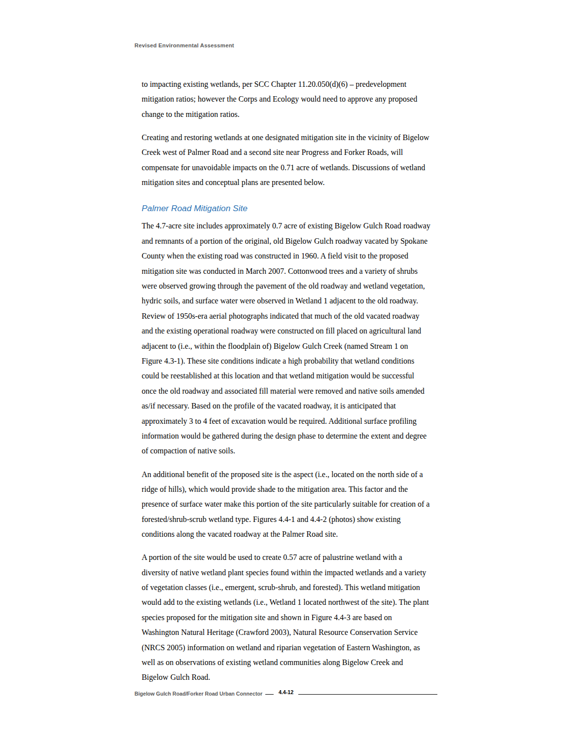Revised Environmental Assessment
to impacting existing wetlands, per SCC Chapter 11.20.050(d)(6) – predevelopment mitigation ratios; however the Corps and Ecology would need to approve any proposed change to the mitigation ratios.
Creating and restoring wetlands at one designated mitigation site in the vicinity of Bigelow Creek west of Palmer Road and a second site near Progress and Forker Roads, will compensate for unavoidable impacts on the 0.71 acre of wetlands. Discussions of wetland mitigation sites and conceptual plans are presented below.
Palmer Road Mitigation Site
The 4.7-acre site includes approximately 0.7 acre of existing Bigelow Gulch Road roadway and remnants of a portion of the original, old Bigelow Gulch roadway vacated by Spokane County when the existing road was constructed in 1960. A field visit to the proposed mitigation site was conducted in March 2007. Cottonwood trees and a variety of shrubs were observed growing through the pavement of the old roadway and wetland vegetation, hydric soils, and surface water were observed in Wetland 1 adjacent to the old roadway. Review of 1950s-era aerial photographs indicated that much of the old vacated roadway and the existing operational roadway were constructed on fill placed on agricultural land adjacent to (i.e., within the floodplain of) Bigelow Gulch Creek (named Stream 1 on Figure 4.3-1). These site conditions indicate a high probability that wetland conditions could be reestablished at this location and that wetland mitigation would be successful once the old roadway and associated fill material were removed and native soils amended as/if necessary. Based on the profile of the vacated roadway, it is anticipated that approximately 3 to 4 feet of excavation would be required. Additional surface profiling information would be gathered during the design phase to determine the extent and degree of compaction of native soils.
An additional benefit of the proposed site is the aspect (i.e., located on the north side of a ridge of hills), which would provide shade to the mitigation area. This factor and the presence of surface water make this portion of the site particularly suitable for creation of a forested/shrub-scrub wetland type. Figures 4.4-1 and 4.4-2 (photos) show existing conditions along the vacated roadway at the Palmer Road site.
A portion of the site would be used to create 0.57 acre of palustrine wetland with a diversity of native wetland plant species found within the impacted wetlands and a variety of vegetation classes (i.e., emergent, scrub-shrub, and forested). This wetland mitigation would add to the existing wetlands (i.e., Wetland 1 located northwest of the site). The plant species proposed for the mitigation site and shown in Figure 4.4-3 are based on Washington Natural Heritage (Crawford 2003), Natural Resource Conservation Service (NRCS 2005) information on wetland and riparian vegetation of Eastern Washington, as well as on observations of existing wetland communities along Bigelow Creek and Bigelow Gulch Road.
Bigelow Gulch Road/Forker Road Urban Connector
4.4-12